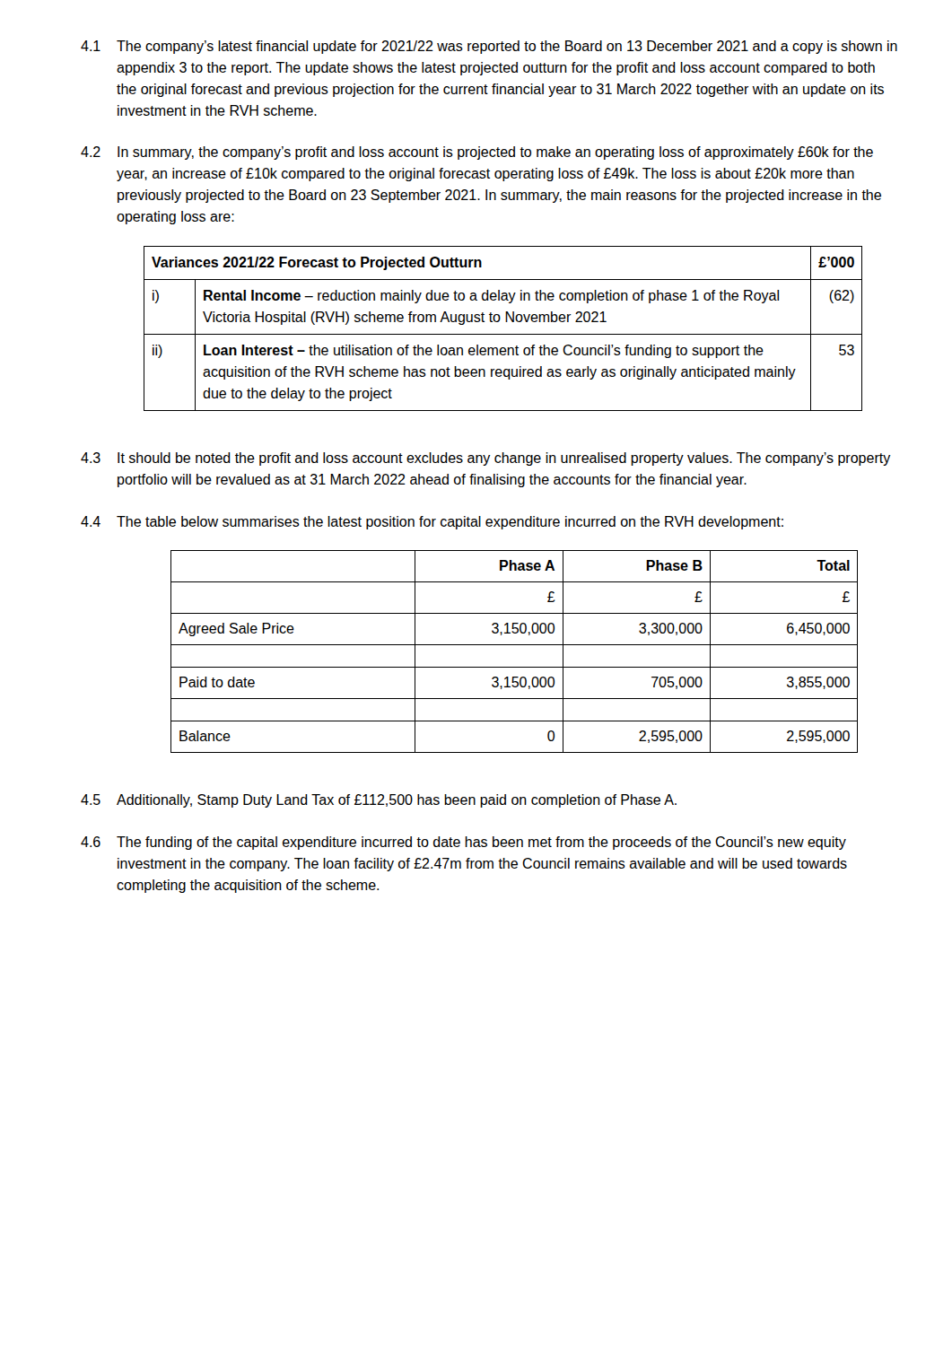4.1
The company’s latest financial update for 2021/22 was reported to the Board on 13 December 2021 and a copy is shown in appendix 3 to the report. The update shows the latest projected outturn for the profit and loss account compared to both the original forecast and previous projection for the current financial year to 31 March 2022 together with an update on its investment in the RVH scheme.
4.2
In summary, the company’s profit and loss account is projected to make an operating loss of approximately £60k for the year, an increase of £10k compared to the original forecast operating loss of £49k. The loss is about £20k more than previously projected to the Board on 23 September 2021. In summary, the main reasons for the projected increase in the operating loss are:
| Variances 2021/22 Forecast to Projected Outturn | £’000 |
| --- | --- |
| i) | Rental Income – reduction mainly due to a delay in the completion of phase 1 of the Royal Victoria Hospital (RVH) scheme from August to November 2021 | (62) |
| ii) | Loan Interest – the utilisation of the loan element of the Council’s funding to support the acquisition of the RVH scheme has not been required as early as originally anticipated mainly due to the delay to the project | 53 |
4.3
It should be noted the profit and loss account excludes any change in unrealised property values. The company’s property portfolio will be revalued as at 31 March 2022 ahead of finalising the accounts for the financial year.
4.4
The table below summarises the latest position for capital expenditure incurred on the RVH development:
| | Phase A | Phase B | Total |
| --- | --- | --- | --- |
| | £ | £ | £ |
| Agreed Sale Price | 3,150,000 | 3,300,000 | 6,450,000 |
| Paid to date | 3,150,000 | 705,000 | 3,855,000 |
| Balance | 0 | 2,595,000 | 2,595,000 |
4.5
Additionally, Stamp Duty Land Tax of £112,500 has been paid on completion of Phase A.
4.6
The funding of the capital expenditure incurred to date has been met from the proceeds of the Council’s new equity investment in the company. The loan facility of £2.47m from the Council remains available and will be used towards completing the acquisition of the scheme.